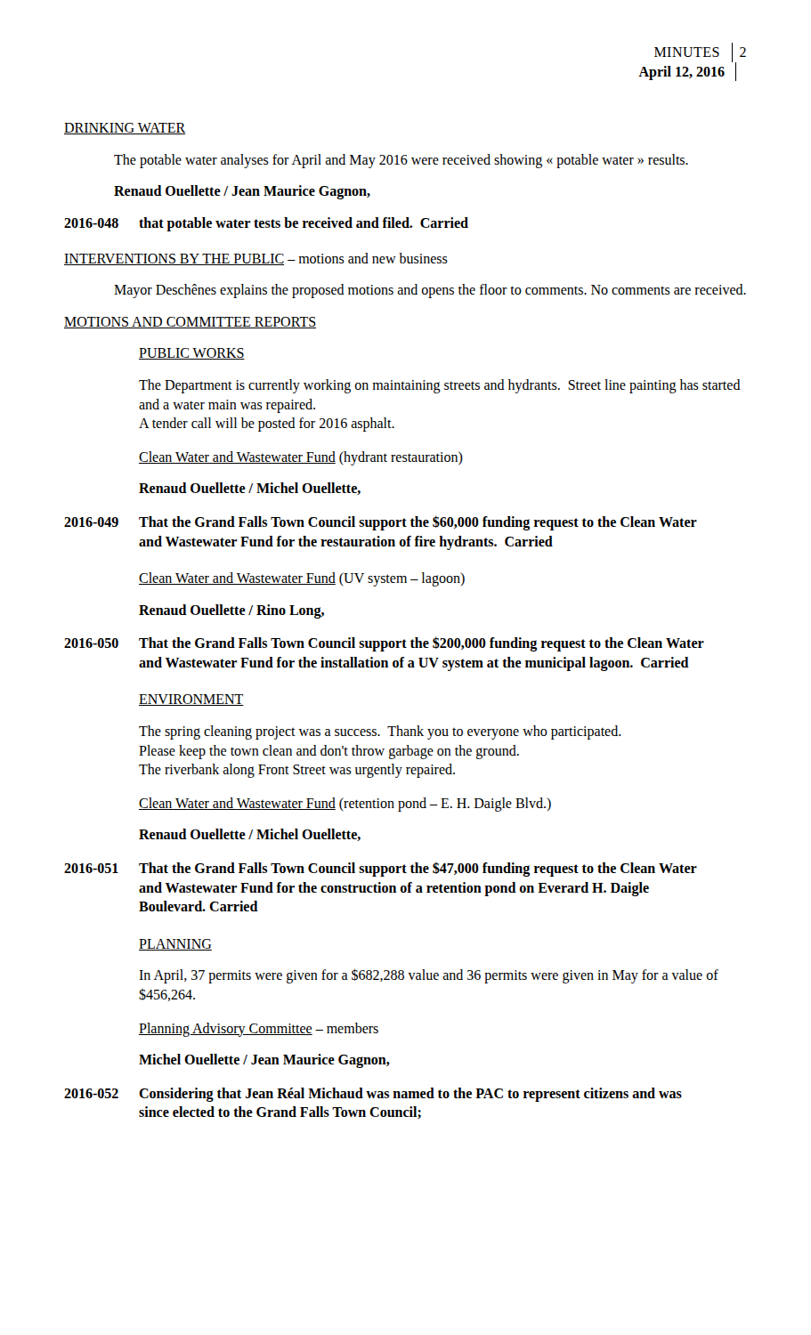MINUTES 2
April 12, 2016
DRINKING WATER
The potable water analyses for April and May 2016 were received showing « potable water » results.
Renaud Ouellette / Jean Maurice Gagnon,
2016-048
that potable water tests be received and filed. Carried
INTERVENTIONS BY THE PUBLIC – motions and new business
Mayor Deschênes explains the proposed motions and opens the floor to comments. No comments are received.
MOTIONS AND COMMITTEE REPORTS
PUBLIC WORKS
The Department is currently working on maintaining streets and hydrants. Street line painting has started and a water main was repaired.
A tender call will be posted for 2016 asphalt.
Clean Water and Wastewater Fund (hydrant restauration)
Renaud Ouellette / Michel Ouellette,
2016-049
That the Grand Falls Town Council support the $60,000 funding request to the Clean Water and Wastewater Fund for the restauration of fire hydrants. Carried
Clean Water and Wastewater Fund (UV system – lagoon)
Renaud Ouellette / Rino Long,
2016-050
That the Grand Falls Town Council support the $200,000 funding request to the Clean Water and Wastewater Fund for the installation of a UV system at the municipal lagoon. Carried
ENVIRONMENT
The spring cleaning project was a success. Thank you to everyone who participated.
Please keep the town clean and don't throw garbage on the ground.
The riverbank along Front Street was urgently repaired.
Clean Water and Wastewater Fund (retention pond – E. H. Daigle Blvd.)
Renaud Ouellette / Michel Ouellette,
2016-051
That the Grand Falls Town Council support the $47,000 funding request to the Clean Water and Wastewater Fund for the construction of a retention pond on Everard H. Daigle Boulevard. Carried
PLANNING
In April, 37 permits were given for a $682,288 value and 36 permits were given in May for a value of $456,264.
Planning Advisory Committee – members
Michel Ouellette / Jean Maurice Gagnon,
2016-052
Considering that Jean Réal Michaud was named to the PAC to represent citizens and was since elected to the Grand Falls Town Council;